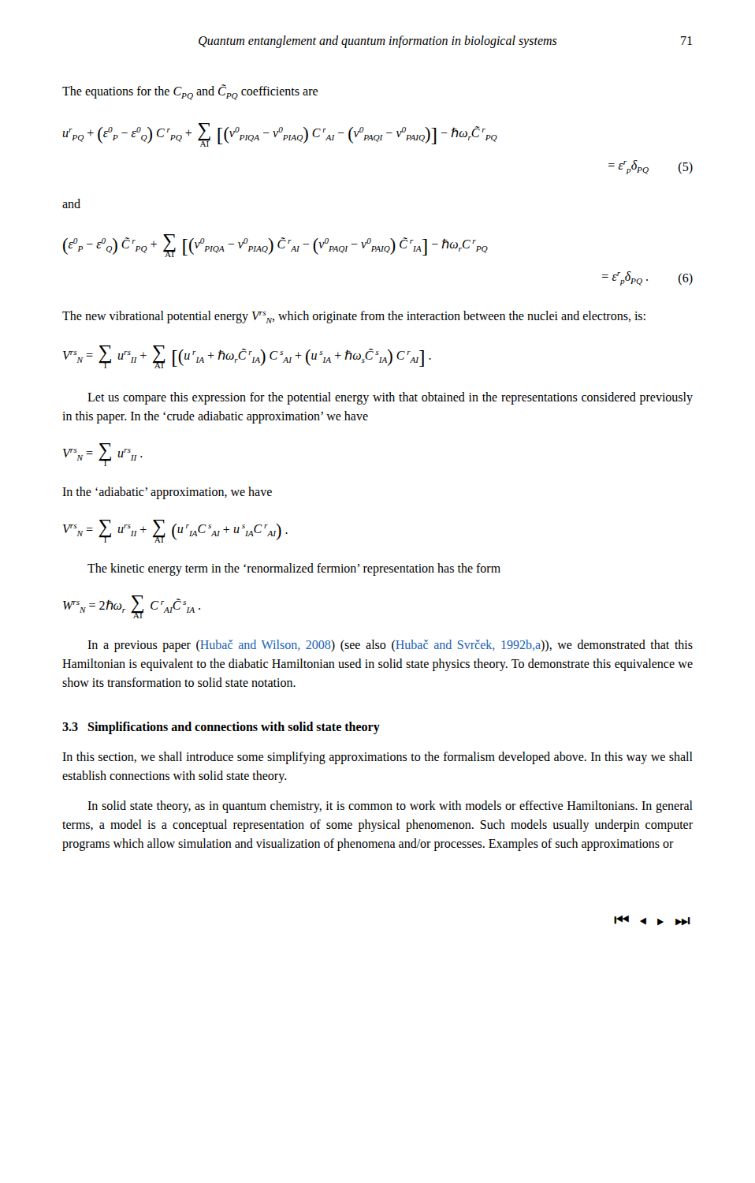Quantum entanglement and quantum information in biological systems 71
The equations for the CPQ and C̃PQ coefficients are
urPQ + (ε0P − ε0Q) C rPQ + ∑AI [(v0PIQA − v0PIAQ) C rAI − (v0PAQI − v0PAIQ)] − ℏωr C̃ rPQ = εrp δPQ (5)
and
(ε0P − ε0Q) C̃ rPQ + ∑AI [(v0PIQA − v0PIAQ) C̃ rAI − (v0PAQI − v0PAIQ) C̃ rIA] − ℏωr C rPQ = εrp δPQ . (6)
The new vibrational potential energy VrsN, which originate from the interaction between the nuclei and electrons, is:
VrsN = ∑I ursII + ∑AI [(u rIA + ℏωr C̃ rIA) C sAI + (u sIA + ℏωs C̃ sIA) C rAI] .
Let us compare this expression for the potential energy with that obtained in the representations considered previously in this paper. In the ‘crude adiabatic approximation’ we have
VrsN = ∑I ursII .
In the ‘adiabatic’ approximation, we have
VrsN = ∑I ursII + ∑AI (u rIA C sAI + u sIA C rAI) .
The kinetic energy term in the ‘renormalized fermion’ representation has the form
WrsN = 2ℏωr ∑AI C rAI C̃ sIA .
In a previous paper (Hubač and Wilson, 2008) (see also (Hubač and Svrček, 1992b,a)), we demonstrated that this Hamiltonian is equivalent to the diabatic Hamiltonian used in solid state physics theory. To demonstrate this equivalence we show its transformation to solid state notation.
3.3 Simplifications and connections with solid state theory
In this section, we shall introduce some simplifying approximations to the formalism developed above. In this way we shall establish connections with solid state theory.
In solid state theory, as in quantum chemistry, it is common to work with models or effective Hamiltonians. In general terms, a model is a conceptual representation of some physical phenomenon. Such models usually underpin computer programs which allow simulation and visualization of phenomena and/or processes. Examples of such approximations or
⏮ ◂ ▸ ⏭